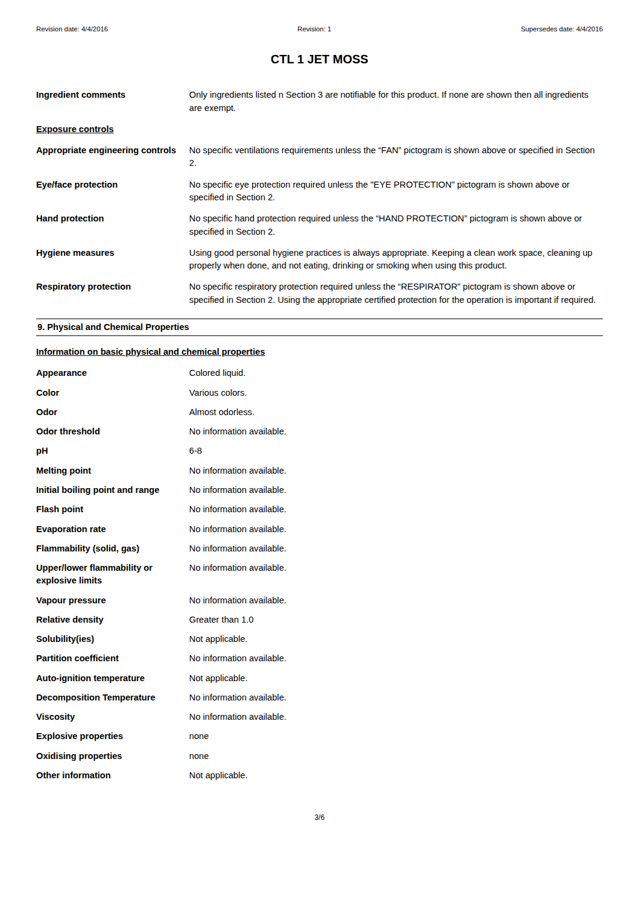Revision date: 4/4/2016 Revision: 1 Supersedes date: 4/4/2016
CTL 1 JET MOSS
| Ingredient comments | Only ingredients listed n Section 3 are notifiable for this product. If none are shown then all ingredients are exempt. |
| Exposure controls |
| Appropriate engineering controls | No specific ventilations requirements unless the “FAN” pictogram is shown above or specified in Section 2. |
| Eye/face protection | No specific eye protection required unless the "EYE PROTECTION" pictogram is shown above or specified in Section 2. |
| Hand protection | No specific hand protection required unless the “HAND PROTECTION” pictogram is shown above or specified in Section 2. |
| Hygiene measures | Using good personal hygiene practices is always appropriate. Keeping a clean work space, cleaning up properly when done, and not eating, drinking or smoking when using this product. |
| Respiratory protection | No specific respiratory protection required unless the “RESPIRATOR” pictogram is shown above or specified in Section 2. Using the appropriate certified protection for the operation is important if required. |
9. Physical and Chemical Properties
Information on basic physical and chemical properties
| Appearance | Colored liquid. |
| Color | Various colors. |
| Odor | Almost odorless. |
| Odor threshold | No information available. |
| pH | 6-8 |
| Melting point | No information available. |
| Initial boiling point and range | No information available. |
| Flash point | No information available. |
| Evaporation rate | No information available. |
| Flammability (solid, gas) | No information available. |
| Upper/lower flammability or explosive limits | No information available. |
| Vapour pressure | No information available. |
| Relative density | Greater than 1.0 |
| Solubility(ies) | Not applicable. |
| Partition coefficient | No information available. |
| Auto-ignition temperature | Not applicable. |
| Decomposition Temperature | No information available. |
| Viscosity | No information available. |
| Explosive properties | none |
| Oxidising properties | none |
| Other information | Not applicable. |
3/6